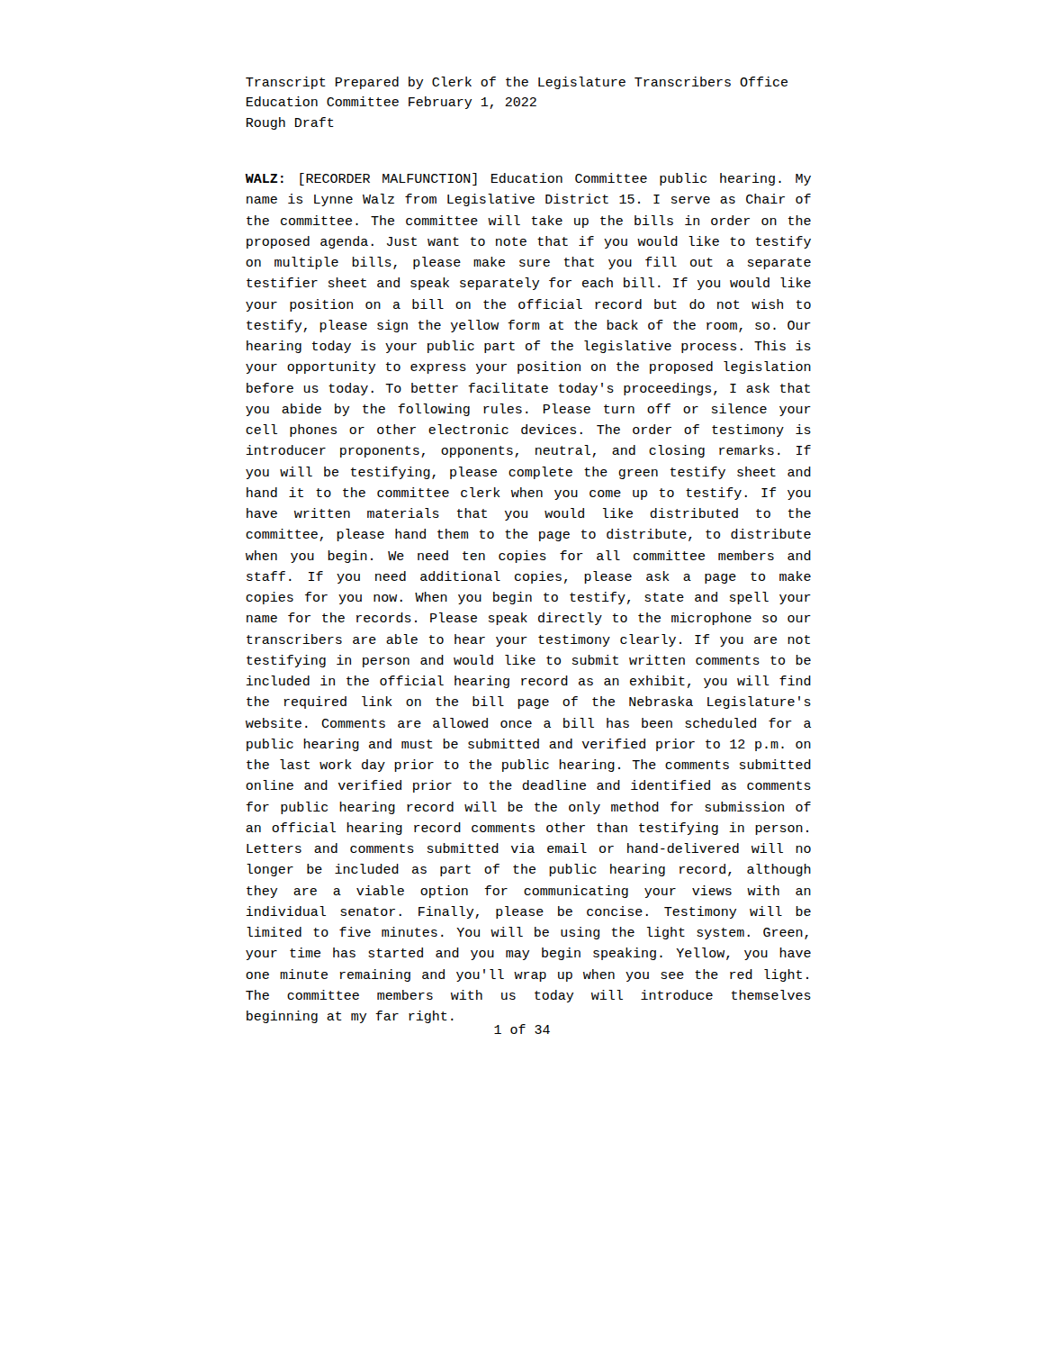Transcript Prepared by Clerk of the Legislature Transcribers Office
Education Committee February 1, 2022
Rough Draft
WALZ: [RECORDER MALFUNCTION] Education Committee public hearing. My name is Lynne Walz from Legislative District 15. I serve as Chair of the committee. The committee will take up the bills in order on the proposed agenda. Just want to note that if you would like to testify on multiple bills, please make sure that you fill out a separate testifier sheet and speak separately for each bill. If you would like your position on a bill on the official record but do not wish to testify, please sign the yellow form at the back of the room, so. Our hearing today is your public part of the legislative process. This is your opportunity to express your position on the proposed legislation before us today. To better facilitate today's proceedings, I ask that you abide by the following rules. Please turn off or silence your cell phones or other electronic devices. The order of testimony is introducer proponents, opponents, neutral, and closing remarks. If you will be testifying, please complete the green testify sheet and hand it to the committee clerk when you come up to testify. If you have written materials that you would like distributed to the committee, please hand them to the page to distribute, to distribute when you begin. We need ten copies for all committee members and staff. If you need additional copies, please ask a page to make copies for you now. When you begin to testify, state and spell your name for the records. Please speak directly to the microphone so our transcribers are able to hear your testimony clearly. If you are not testifying in person and would like to submit written comments to be included in the official hearing record as an exhibit, you will find the required link on the bill page of the Nebraska Legislature's website. Comments are allowed once a bill has been scheduled for a public hearing and must be submitted and verified prior to 12 p.m. on the last work day prior to the public hearing. The comments submitted online and verified prior to the deadline and identified as comments for public hearing record will be the only method for submission of an official hearing record comments other than testifying in person. Letters and comments submitted via email or hand-delivered will no longer be included as part of the public hearing record, although they are a viable option for communicating your views with an individual senator. Finally, please be concise. Testimony will be limited to five minutes. You will be using the light system. Green, your time has started and you may begin speaking. Yellow, you have one minute remaining and you'll wrap up when you see the red light. The committee members with us today will introduce themselves beginning at my far right.
1 of 34